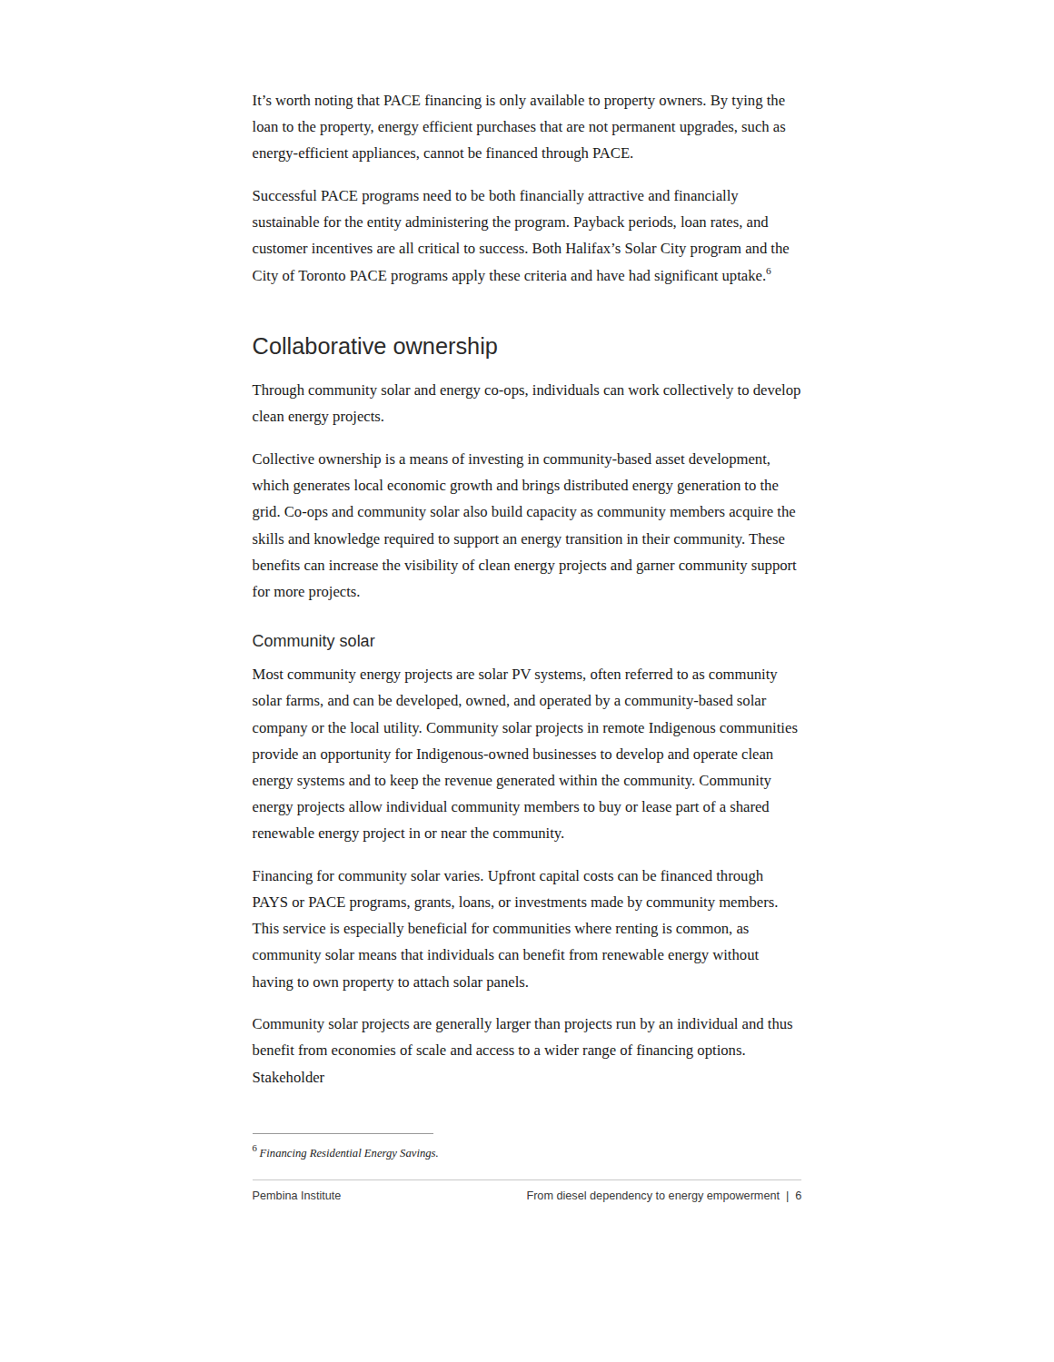It’s worth noting that PACE financing is only available to property owners. By tying the loan to the property, energy efficient purchases that are not permanent upgrades, such as energy-efficient appliances, cannot be financed through PACE.
Successful PACE programs need to be both financially attractive and financially sustainable for the entity administering the program. Payback periods, loan rates, and customer incentives are all critical to success. Both Halifax’s Solar City program and the City of Toronto PACE programs apply these criteria and have had significant uptake.6
Collaborative ownership
Through community solar and energy co-ops, individuals can work collectively to develop clean energy projects.
Collective ownership is a means of investing in community-based asset development, which generates local economic growth and brings distributed energy generation to the grid. Co-ops and community solar also build capacity as community members acquire the skills and knowledge required to support an energy transition in their community. These benefits can increase the visibility of clean energy projects and garner community support for more projects.
Community solar
Most community energy projects are solar PV systems, often referred to as community solar farms, and can be developed, owned, and operated by a community-based solar company or the local utility. Community solar projects in remote Indigenous communities provide an opportunity for Indigenous-owned businesses to develop and operate clean energy systems and to keep the revenue generated within the community. Community energy projects allow individual community members to buy or lease part of a shared renewable energy project in or near the community.
Financing for community solar varies. Upfront capital costs can be financed through PAYS or PACE programs, grants, loans, or investments made by community members. This service is especially beneficial for communities where renting is common, as community solar means that individuals can benefit from renewable energy without having to own property to attach solar panels.
Community solar projects are generally larger than projects run by an individual and thus benefit from economies of scale and access to a wider range of financing options. Stakeholder
6Financing Residential Energy Savings.
Pembina Institute From diesel dependency to energy empowerment | 6